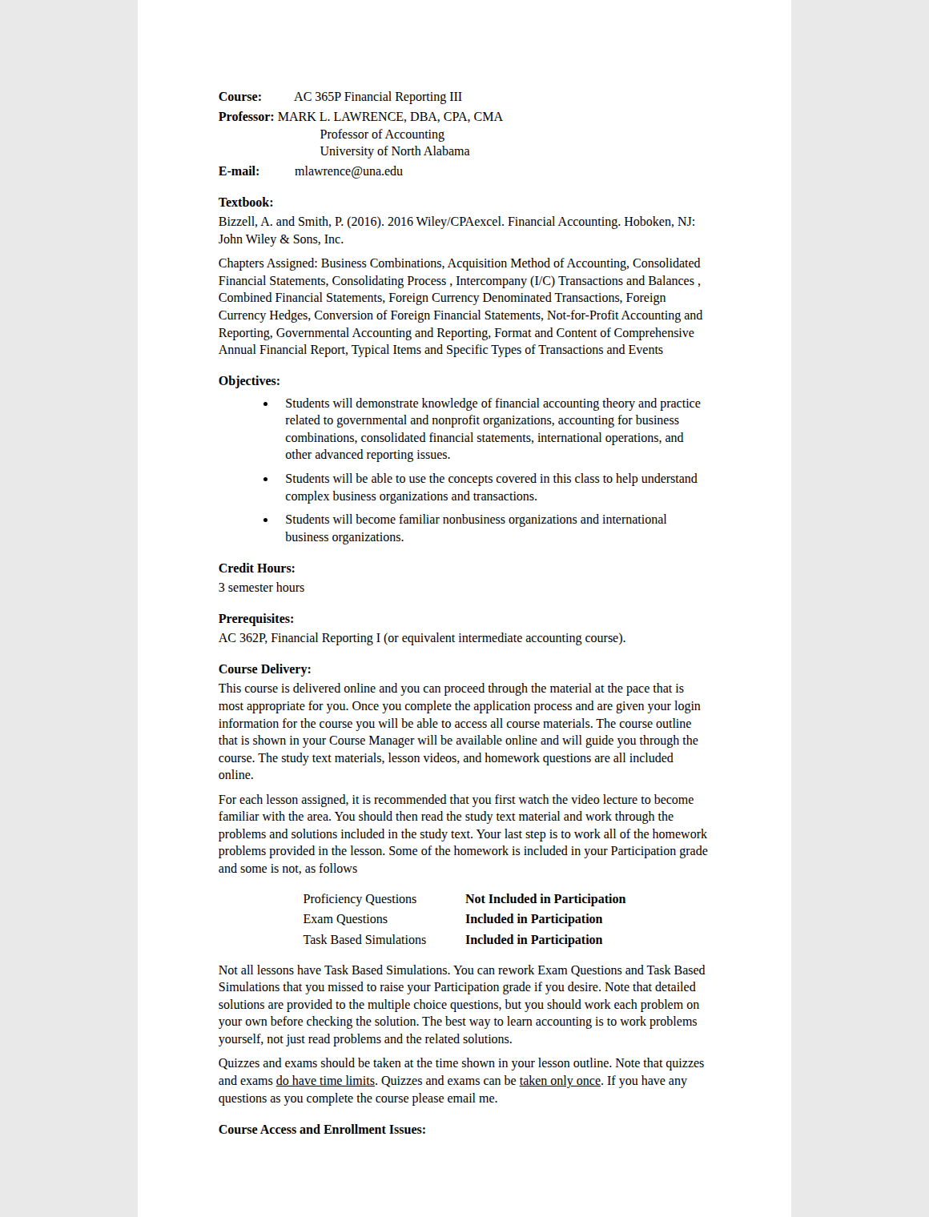Course: AC 365P Financial Reporting III
Professor: MARK L. LAWRENCE, DBA, CPA, CMA
Professor of Accounting
University of North Alabama
E-mail: mlawrence@una.edu
Textbook:
Bizzell, A. and Smith, P. (2016). 2016 Wiley/CPAexcel. Financial Accounting. Hoboken, NJ: John Wiley & Sons, Inc.
Chapters Assigned: Business Combinations, Acquisition Method of Accounting, Consolidated Financial Statements, Consolidating Process , Intercompany (I/C) Transactions and Balances , Combined Financial Statements, Foreign Currency Denominated Transactions, Foreign Currency Hedges, Conversion of Foreign Financial Statements, Not-for-Profit Accounting and Reporting, Governmental Accounting and Reporting, Format and Content of Comprehensive Annual Financial Report, Typical Items and Specific Types of Transactions and Events
Objectives:
Students will demonstrate knowledge of financial accounting theory and practice related to governmental and nonprofit organizations, accounting for business combinations, consolidated financial statements, international operations, and other advanced reporting issues.
Students will be able to use the concepts covered in this class to help understand complex business organizations and transactions.
Students will become familiar nonbusiness organizations and international business organizations.
Credit Hours:
3 semester hours
Prerequisites:
AC 362P, Financial Reporting I (or equivalent intermediate accounting course).
Course Delivery:
This course is delivered online and you can proceed through the material at the pace that is most appropriate for you. Once you complete the application process and are given your login information for the course you will be able to access all course materials. The course outline that is shown in your Course Manager will be available online and will guide you through the course. The study text materials, lesson videos, and homework questions are all included online.
For each lesson assigned, it is recommended that you first watch the video lecture to become familiar with the area. You should then read the study text material and work through the problems and solutions included in the study text. Your last step is to work all of the homework problems provided in the lesson. Some of the homework is included in your Participation grade and some is not, as follows
| Proficiency Questions | Not Included in Participation |
| Exam Questions | Included in Participation |
| Task Based Simulations | Included in Participation |
Not all lessons have Task Based Simulations. You can rework Exam Questions and Task Based Simulations that you missed to raise your Participation grade if you desire. Note that detailed solutions are provided to the multiple choice questions, but you should work each problem on your own before checking the solution. The best way to learn accounting is to work problems yourself, not just read problems and the related solutions.
Quizzes and exams should be taken at the time shown in your lesson outline. Note that quizzes and exams do have time limits. Quizzes and exams can be taken only once. If you have any questions as you complete the course please email me.
Course Access and Enrollment Issues: